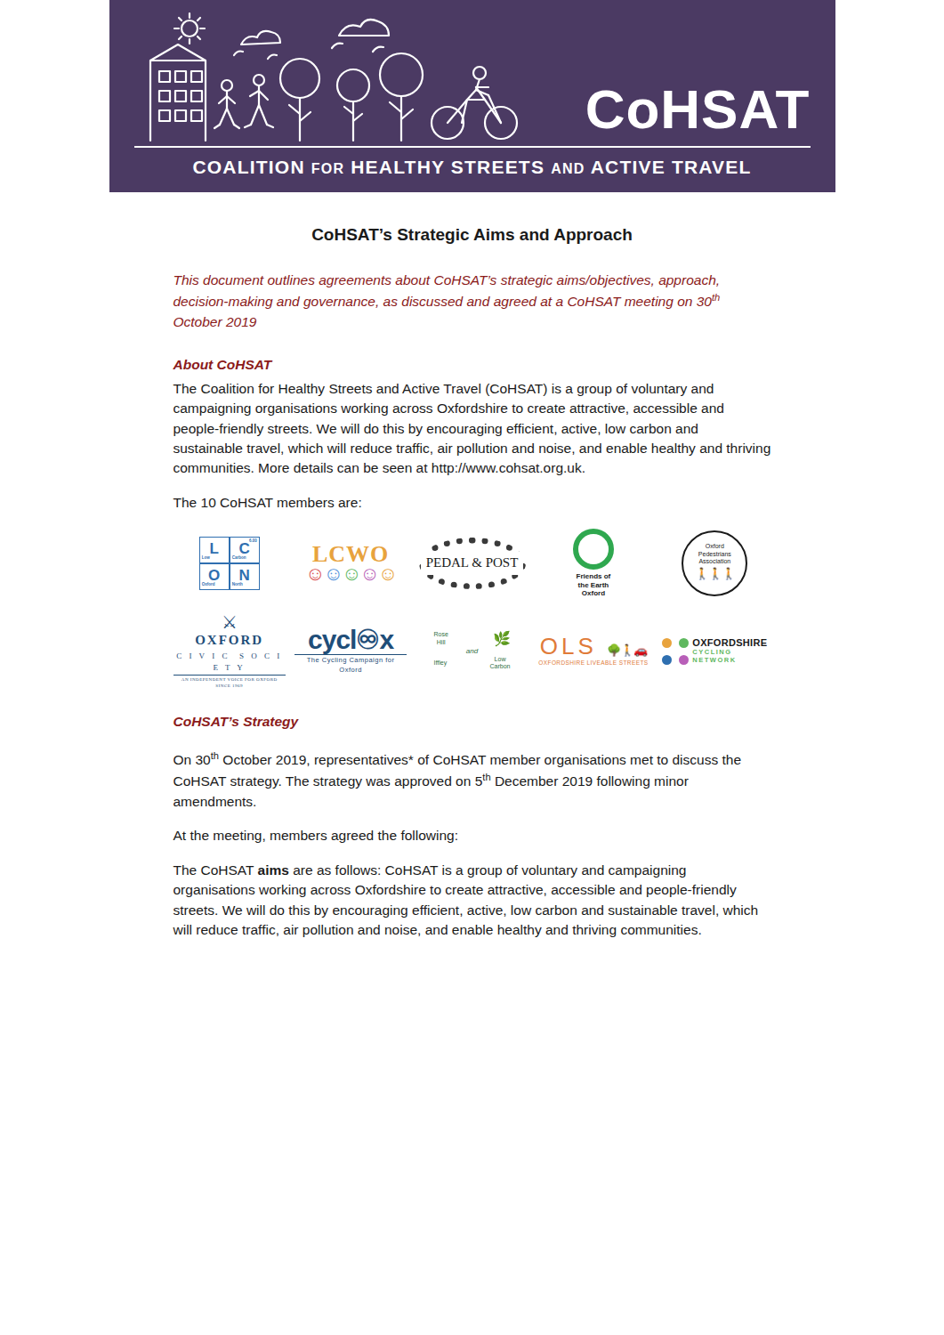CoHSAT
COALITION FOR HEALTHY STREETS AND ACTIVE TRAVEL
CoHSAT’s Strategic Aims and Approach
This document outlines agreements about CoHSAT’s strategic aims/objectives, approach, decision-making and governance, as discussed and agreed at a CoHSAT meeting on 30th October 2019
About CoHSAT
The Coalition for Healthy Streets and Active Travel (CoHSAT) is a group of voluntary and campaigning organisations working across Oxfordshire to create attractive, accessible and people-friendly streets. We will do this by encouraging efficient, active, low carbon and sustainable travel, which will reduce traffic, air pollution and noise, and enable healthy and thriving communities. More details can be seen at http://www.cohsat.org.uk.
The 10 CoHSAT members are:
LLow
C6.00 Carbon
OOxford
NNorth
LCWO
☺☺☺☺☺
PEDAL & POST
Friends of
the Earth
Oxford
Oxford
Pedestrians
Association
🚶🚶🚶
⚔
OXFORD
C I V I C S O C I E T Y
AN INDEPENDENT VOICE FOR OXFORD SINCE 1969
cycl♾x
The Cycling Campaign for Oxford
Rose
Hill
🌿
and
Iffley
Low
Carbon
OLS 🌳🚶🚗
OXFORDSHIRE LIVEABLE STREETS
OXFORDSHIRE
CYCLING
NETWORK
CoHSAT’s Strategy
On 30th October 2019, representatives* of CoHSAT member organisations met to discuss the CoHSAT strategy. The strategy was approved on 5th December 2019 following minor amendments.
At the meeting, members agreed the following:
The CoHSAT aims are as follows: CoHSAT is a group of voluntary and campaigning organisations working across Oxfordshire to create attractive, accessible and people-friendly streets. We will do this by encouraging efficient, active, low carbon and sustainable travel, which will reduce traffic, air pollution and noise, and enable healthy and thriving communities.